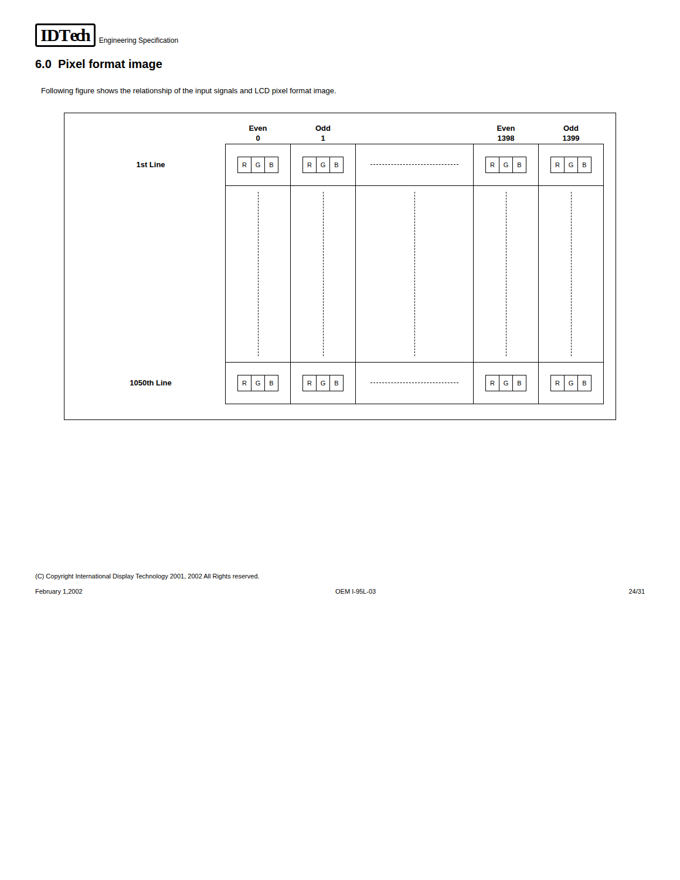IDTech
Engineering Specification
6.0 Pixel format image
Following figure shows the relationship of the input signals and LCD pixel format image.
| | Even 0 | Odd 1 | | Even 1398 | Odd 1399 |
| 1st Line | R G B | R G B | | R G B | R G B |
| 1050th Line | R G B | R G B | | R G B | R G B |
(C) Copyright International Display Technology 2001, 2002 All Rights reserved.
February 1,2002 OEM I-95L-03 24/31